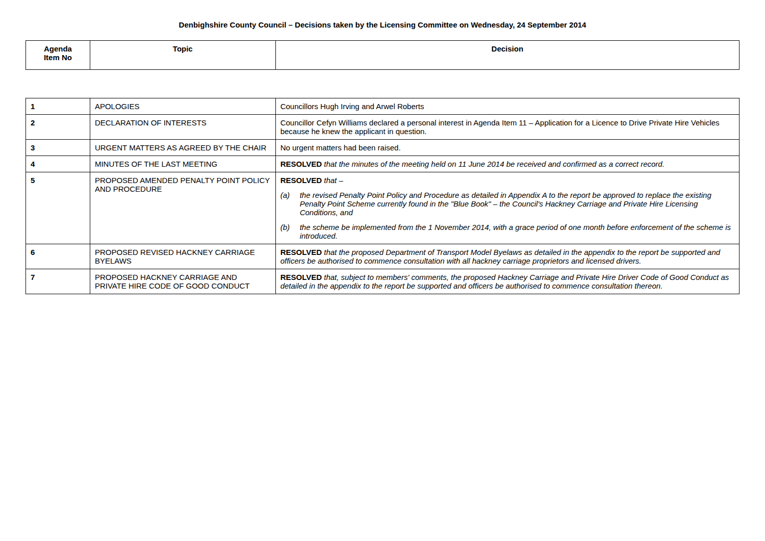Denbighshire County Council – Decisions taken by the Licensing Committee on Wednesday, 24 September 2014
| Agenda Item No | Topic | Decision |
| --- | --- | --- |
| 1 | APOLOGIES | Councillors Hugh Irving and Arwel Roberts |
| 2 | DECLARATION OF INTERESTS | Councillor Cefyn Williams declared a personal interest in Agenda Item 11 – Application for a Licence to Drive Private Hire Vehicles because he knew the applicant in question. |
| 3 | URGENT MATTERS AS AGREED BY THE CHAIR | No urgent matters had been raised. |
| 4 | MINUTES OF THE LAST MEETING | RESOLVED that the minutes of the meeting held on 11 June 2014 be received and confirmed as a correct record. |
| 5 | PROPOSED AMENDED PENALTY POINT POLICY AND PROCEDURE | RESOLVED that – (a) the revised Penalty Point Policy and Procedure as detailed in Appendix A to the report be approved to replace the existing Penalty Point Scheme currently found in the "Blue Book" – the Council's Hackney Carriage and Private Hire Licensing Conditions, and (b) the scheme be implemented from the 1 November 2014, with a grace period of one month before enforcement of the scheme is introduced. |
| 6 | PROPOSED REVISED HACKNEY CARRIAGE BYELAWS | RESOLVED that the proposed Department of Transport Model Byelaws as detailed in the appendix to the report be supported and officers be authorised to commence consultation with all hackney carriage proprietors and licensed drivers. |
| 7 | PROPOSED HACKNEY CARRIAGE AND PRIVATE HIRE CODE OF GOOD CONDUCT | RESOLVED that, subject to members' comments, the proposed Hackney Carriage and Private Hire Driver Code of Good Conduct as detailed in the appendix to the report be supported and officers be authorised to commence consultation thereon. |